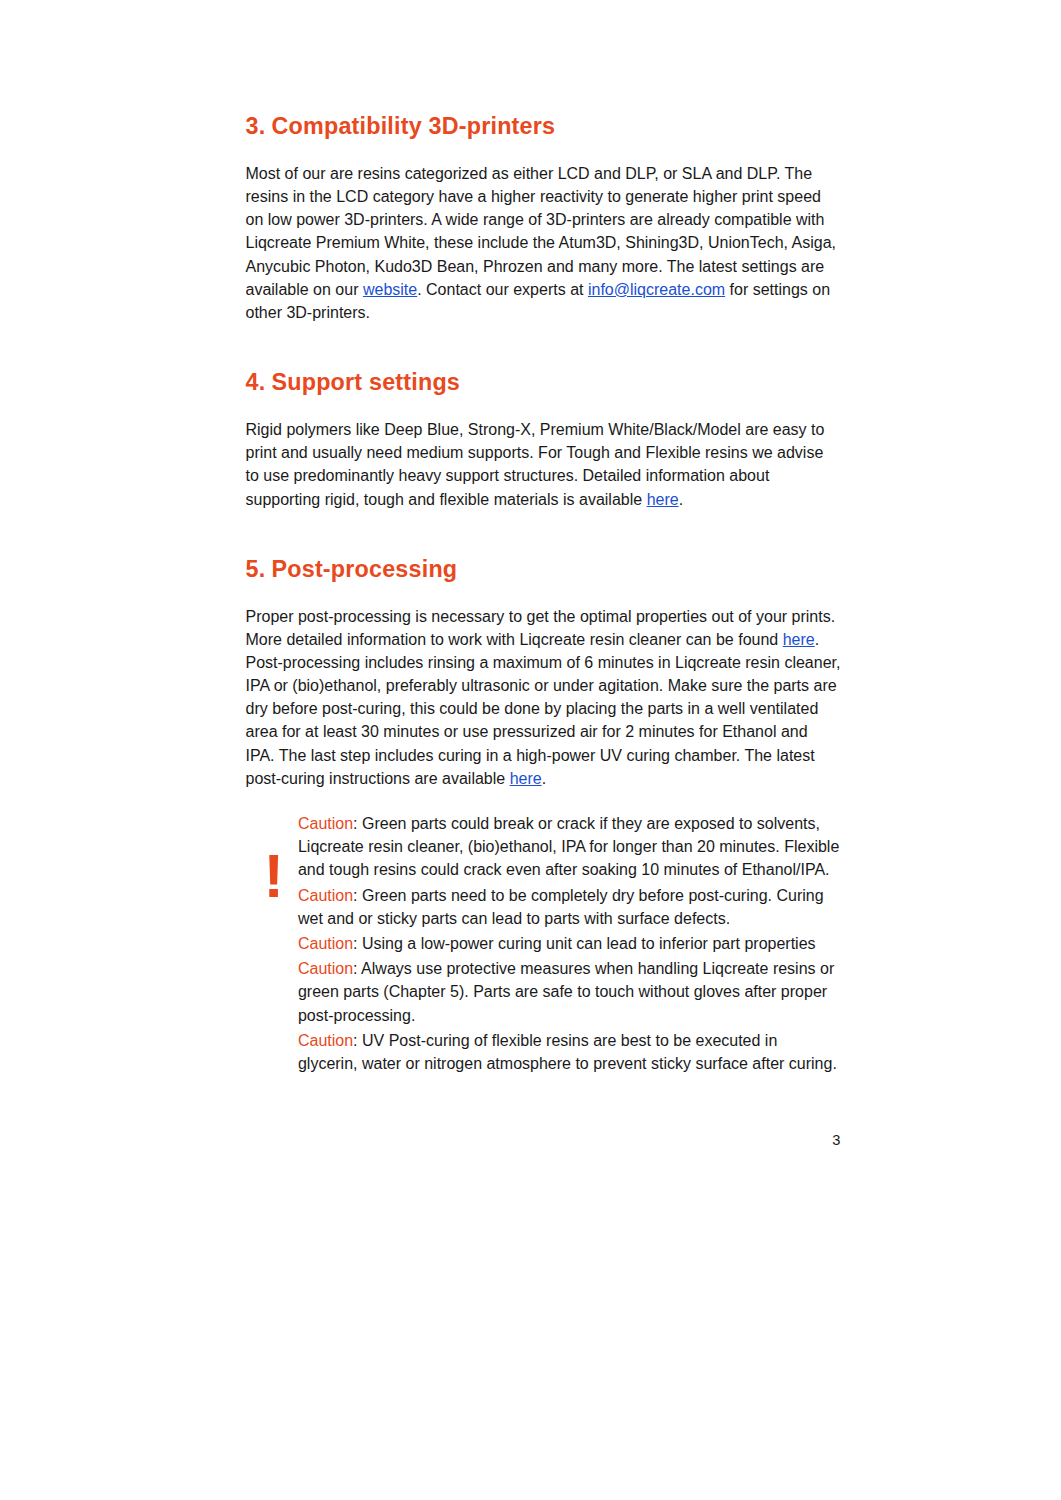3. Compatibility 3D-printers
Most of our are resins categorized as either LCD and DLP, or SLA and DLP. The resins in the LCD category have a higher reactivity to generate higher print speed on low power 3D-printers. A wide range of 3D-printers are already compatible with Liqcreate Premium White, these include the Atum3D, Shining3D, UnionTech, Asiga, Anycubic Photon, Kudo3D Bean, Phrozen and many more. The latest settings are available on our website. Contact our experts at info@liqcreate.com for settings on other 3D-printers.
4. Support settings
Rigid polymers like Deep Blue, Strong-X, Premium White/Black/Model are easy to print and usually need medium supports. For Tough and Flexible resins we advise to use predominantly heavy support structures. Detailed information about supporting rigid, tough and flexible materials is available here.
5. Post-processing
Proper post-processing is necessary to get the optimal properties out of your prints. More detailed information to work with Liqcreate resin cleaner can be found here. Post-processing includes rinsing a maximum of 6 minutes in Liqcreate resin cleaner, IPA or (bio)ethanol, preferably ultrasonic or under agitation. Make sure the parts are dry before post-curing, this could be done by placing the parts in a well ventilated area for at least 30 minutes or use pressurized air for 2 minutes for Ethanol and IPA. The last step includes curing in a high-power UV curing chamber. The latest post-curing instructions are available here.
!
Caution: Green parts could break or crack if they are exposed to solvents, Liqcreate resin cleaner, (bio)ethanol, IPA for longer than 20 minutes. Flexible and tough resins could crack even after soaking 10 minutes of Ethanol/IPA.
Caution: Green parts need to be completely dry before post-curing. Curing wet and or sticky parts can lead to parts with surface defects.
Caution: Using a low-power curing unit can lead to inferior part properties
Caution: Always use protective measures when handling Liqcreate resins or green parts (Chapter 5). Parts are safe to touch without gloves after proper post-processing.
Caution: UV Post-curing of flexible resins are best to be executed in glycerin, water or nitrogen atmosphere to prevent sticky surface after curing.
3